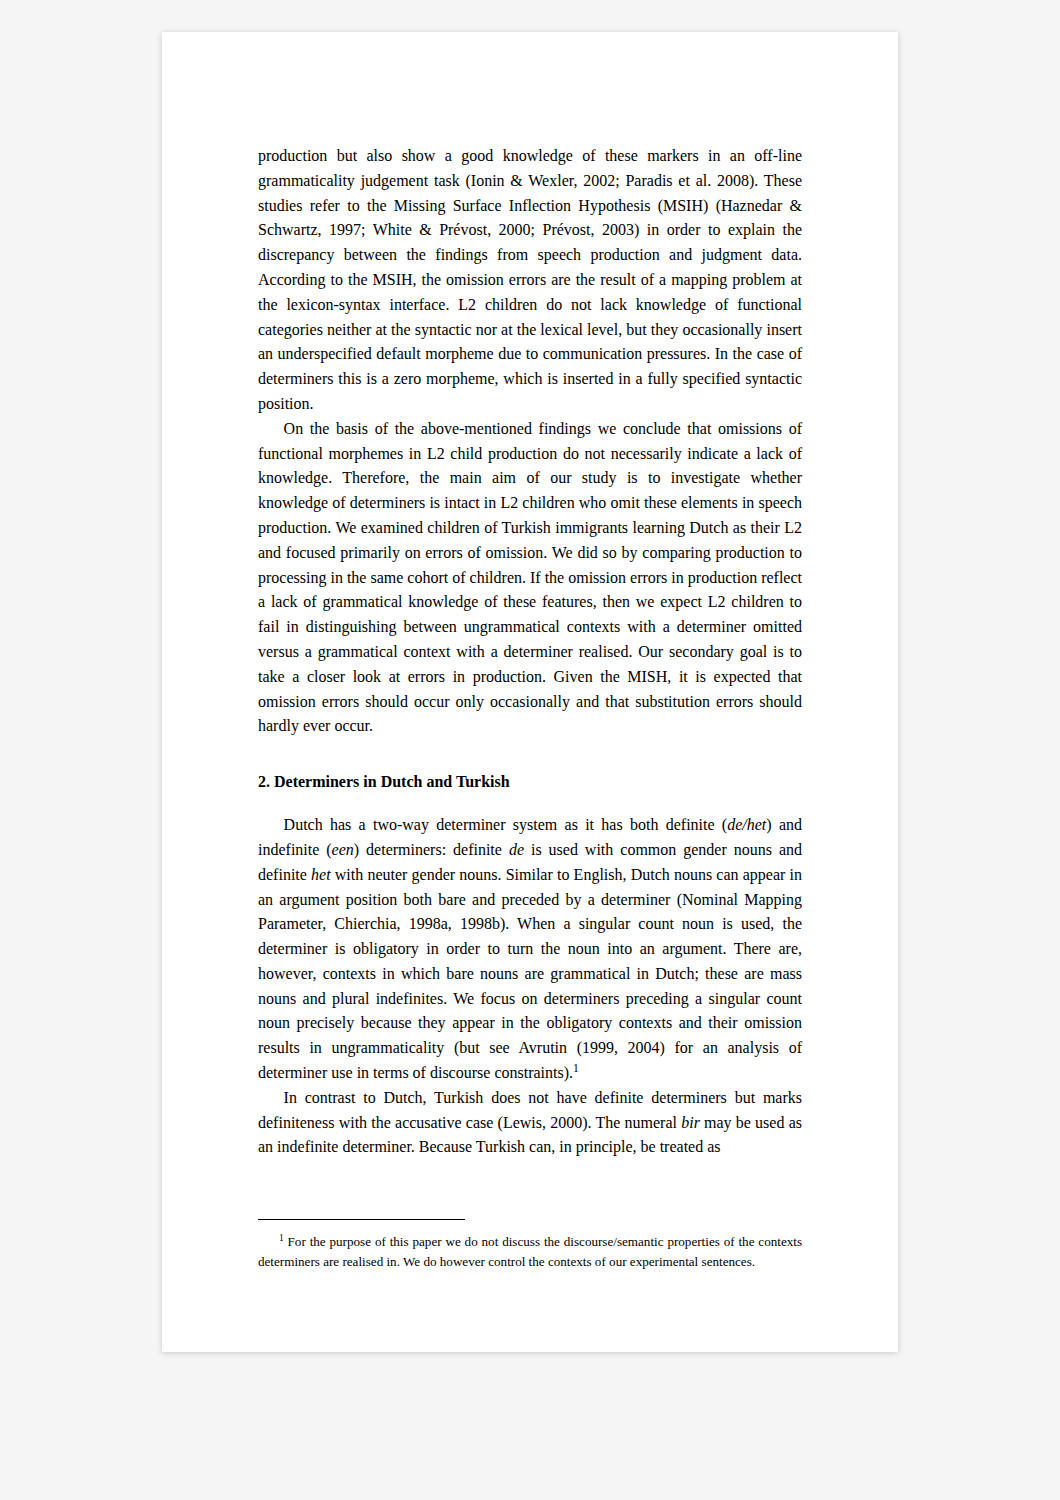production but also show a good knowledge of these markers in an off-line grammaticality judgement task (Ionin & Wexler, 2002; Paradis et al. 2008). These studies refer to the Missing Surface Inflection Hypothesis (MSIH) (Haznedar & Schwartz, 1997; White & Prévost, 2000; Prévost, 2003) in order to explain the discrepancy between the findings from speech production and judgment data. According to the MSIH, the omission errors are the result of a mapping problem at the lexicon-syntax interface. L2 children do not lack knowledge of functional categories neither at the syntactic nor at the lexical level, but they occasionally insert an underspecified default morpheme due to communication pressures. In the case of determiners this is a zero morpheme, which is inserted in a fully specified syntactic position.
On the basis of the above-mentioned findings we conclude that omissions of functional morphemes in L2 child production do not necessarily indicate a lack of knowledge. Therefore, the main aim of our study is to investigate whether knowledge of determiners is intact in L2 children who omit these elements in speech production. We examined children of Turkish immigrants learning Dutch as their L2 and focused primarily on errors of omission. We did so by comparing production to processing in the same cohort of children. If the omission errors in production reflect a lack of grammatical knowledge of these features, then we expect L2 children to fail in distinguishing between ungrammatical contexts with a determiner omitted versus a grammatical context with a determiner realised. Our secondary goal is to take a closer look at errors in production. Given the MISH, it is expected that omission errors should occur only occasionally and that substitution errors should hardly ever occur.
2. Determiners in Dutch and Turkish
Dutch has a two-way determiner system as it has both definite (de/het) and indefinite (een) determiners: definite de is used with common gender nouns and definite het with neuter gender nouns. Similar to English, Dutch nouns can appear in an argument position both bare and preceded by a determiner (Nominal Mapping Parameter, Chierchia, 1998a, 1998b). When a singular count noun is used, the determiner is obligatory in order to turn the noun into an argument. There are, however, contexts in which bare nouns are grammatical in Dutch; these are mass nouns and plural indefinites. We focus on determiners preceding a singular count noun precisely because they appear in the obligatory contexts and their omission results in ungrammaticality (but see Avrutin (1999, 2004) for an analysis of determiner use in terms of discourse constraints).1
In contrast to Dutch, Turkish does not have definite determiners but marks definiteness with the accusative case (Lewis, 2000). The numeral bir may be used as an indefinite determiner. Because Turkish can, in principle, be treated as
1 For the purpose of this paper we do not discuss the discourse/semantic properties of the contexts determiners are realised in. We do however control the contexts of our experimental sentences.